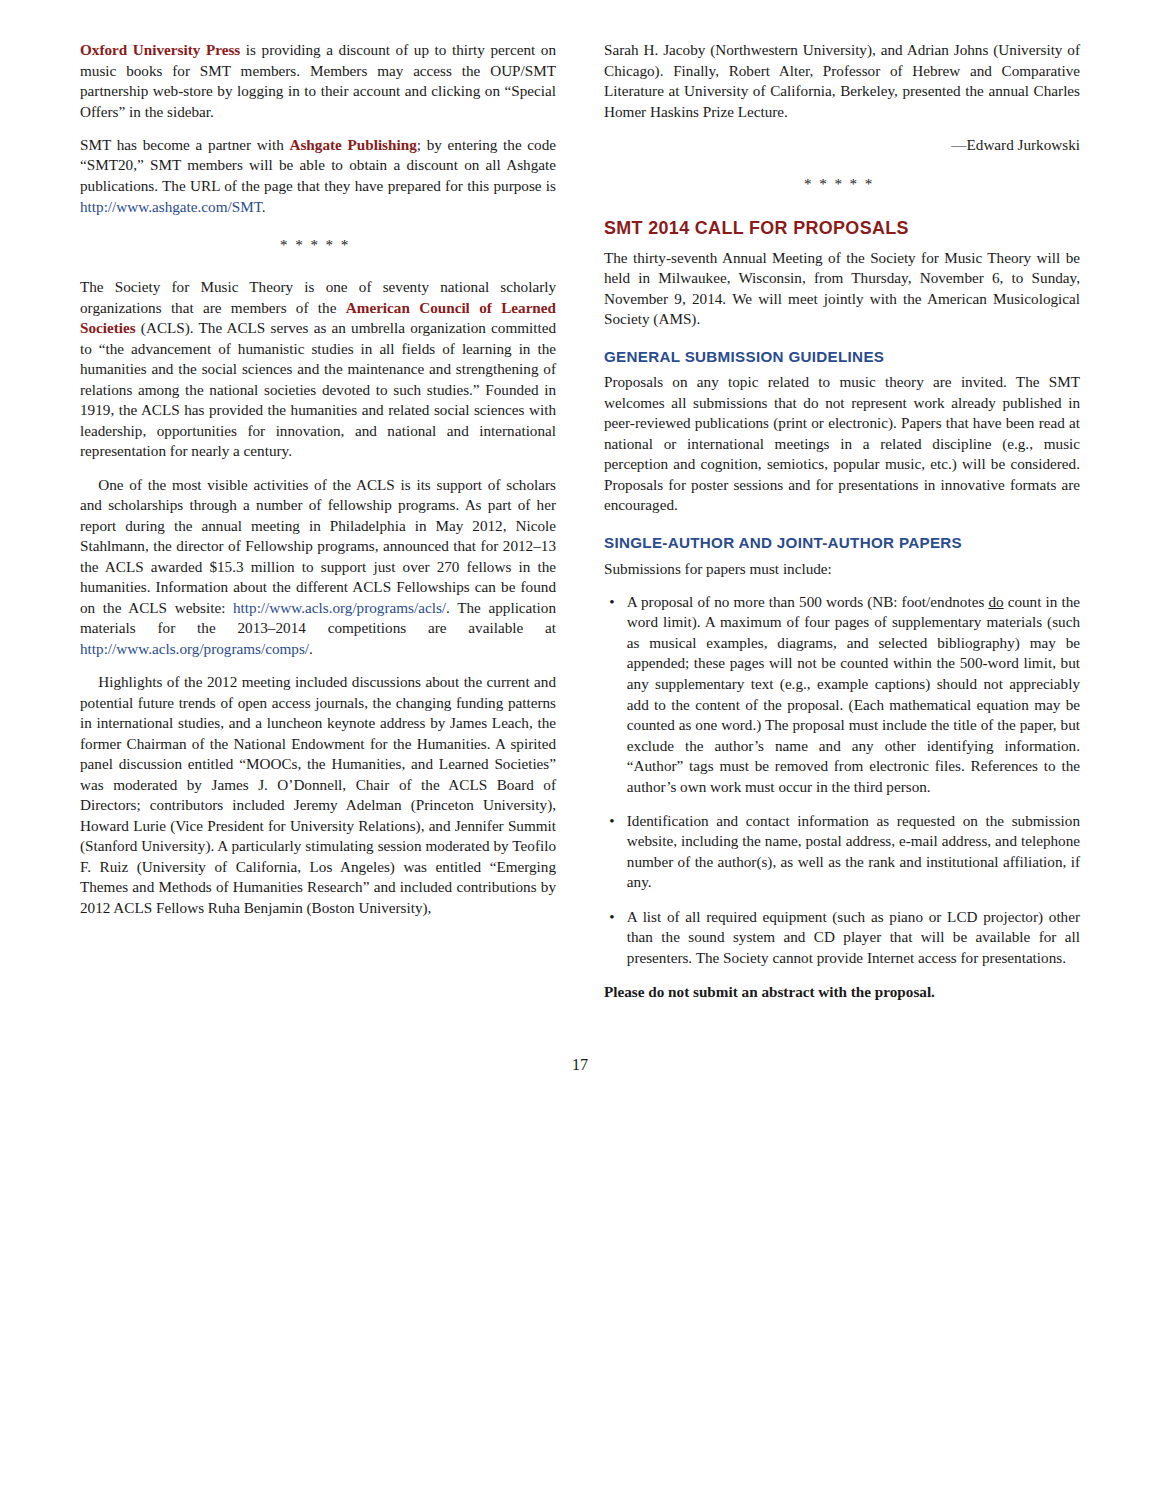Oxford University Press is providing a discount of up to thirty percent on music books for SMT members. Members may access the OUP/SMT partnership web-store by logging in to their account and clicking on “Special Offers” in the sidebar.
SMT has become a partner with Ashgate Publishing; by entering the code “SMT20,” SMT members will be able to obtain a discount on all Ashgate publications. The URL of the page that they have prepared for this purpose is http://www.ashgate.com/SMT.
*****
The Society for Music Theory is one of seventy national scholarly organizations that are members of the American Council of Learned Societies (ACLS). The ACLS serves as an umbrella organization committed to “the advancement of humanistic studies in all fields of learning in the humanities and the social sciences and the maintenance and strengthening of relations among the national societies devoted to such studies.” Founded in 1919, the ACLS has provided the humanities and related social sciences with leadership, opportunities for innovation, and national and international representation for nearly a century.
One of the most visible activities of the ACLS is its support of scholars and scholarships through a number of fellowship programs. As part of her report during the annual meeting in Philadelphia in May 2012, Nicole Stahlmann, the director of Fellowship programs, announced that for 2012–13 the ACLS awarded $15.3 million to support just over 270 fellows in the humanities. Information about the different ACLS Fellowships can be found on the ACLS website: http://www.acls.org/programs/acls/. The application materials for the 2013–2014 competitions are available at http://www.acls.org/programs/comps/.
Highlights of the 2012 meeting included discussions about the current and potential future trends of open access journals, the changing funding patterns in international studies, and a luncheon keynote address by James Leach, the former Chairman of the National Endowment for the Humanities. A spirited panel discussion entitled “MOOCs, the Humanities, and Learned Societies” was moderated by James J. O’Donnell, Chair of the ACLS Board of Directors; contributors included Jeremy Adelman (Princeton University), Howard Lurie (Vice President for University Relations), and Jennifer Summit (Stanford University). A particularly stimulating session moderated by Teofilo F. Ruiz (University of California, Los Angeles) was entitled “Emerging Themes and Methods of Humanities Research” and included contributions by 2012 ACLS Fellows Ruha Benjamin (Boston University),
Sarah H. Jacoby (Northwestern University), and Adrian Johns (University of Chicago). Finally, Robert Alter, Professor of Hebrew and Comparative Literature at University of California, Berkeley, presented the annual Charles Homer Haskins Prize Lecture.
—Edward Jurkowski
*****
SMT 2014 CALL FOR PROPOSALS
The thirty-seventh Annual Meeting of the Society for Music Theory will be held in Milwaukee, Wisconsin, from Thursday, November 6, to Sunday, November 9, 2014. We will meet jointly with the American Musicological Society (AMS).
GENERAL SUBMISSION GUIDELINES
Proposals on any topic related to music theory are invited. The SMT welcomes all submissions that do not represent work already published in peer-reviewed publications (print or electronic). Papers that have been read at national or international meetings in a related discipline (e.g., music perception and cognition, semiotics, popular music, etc.) will be considered. Proposals for poster sessions and for presentations in innovative formats are encouraged.
SINGLE-AUTHOR AND JOINT-AUTHOR PAPERS
Submissions for papers must include:
A proposal of no more than 500 words (NB: foot/endnotes do count in the word limit). A maximum of four pages of supplementary materials (such as musical examples, diagrams, and selected bibliography) may be appended; these pages will not be counted within the 500-word limit, but any supplementary text (e.g., example captions) should not appreciably add to the content of the proposal. (Each mathematical equation may be counted as one word.) The proposal must include the title of the paper, but exclude the author’s name and any other identifying information. “Author” tags must be removed from electronic files. References to the author’s own work must occur in the third person.
Identification and contact information as requested on the submission website, including the name, postal address, e-mail address, and telephone number of the author(s), as well as the rank and institutional affiliation, if any.
A list of all required equipment (such as piano or LCD projector) other than the sound system and CD player that will be available for all presenters. The Society cannot provide Internet access for presentations.
Please do not submit an abstract with the proposal.
17